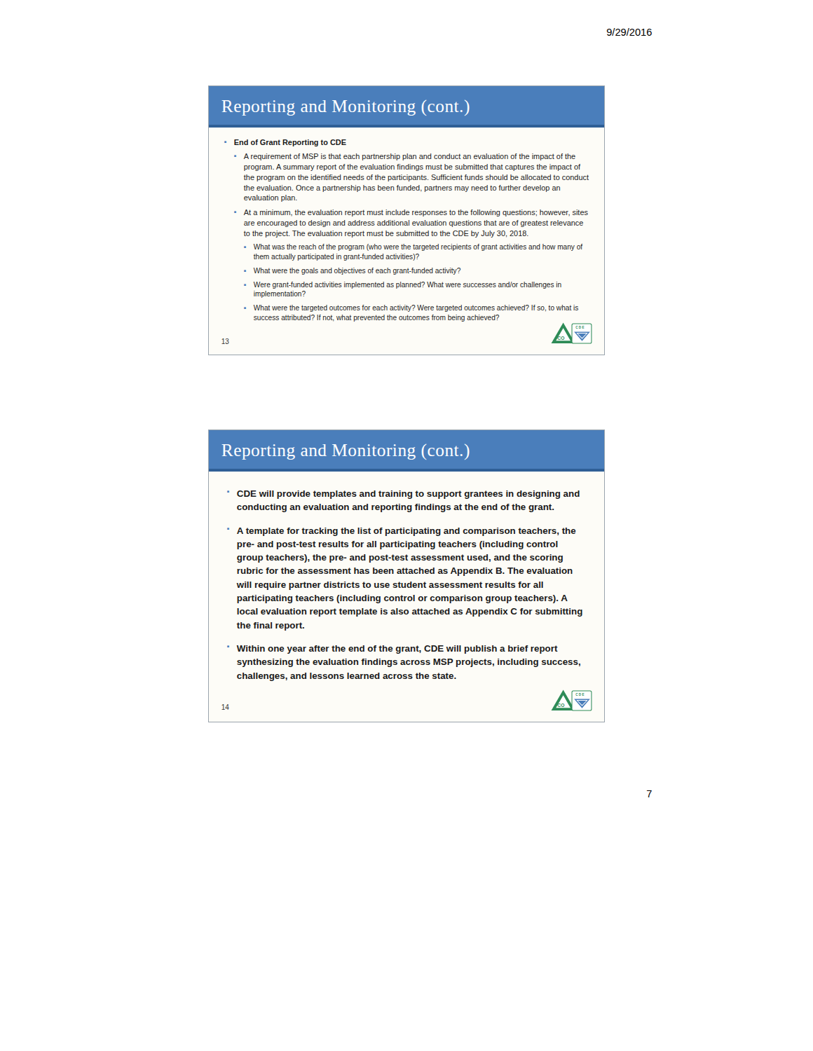9/29/2016
Reporting and Monitoring (cont.)
End of Grant Reporting to CDE
A requirement of MSP is that each partnership plan and conduct an evaluation of the impact of the program. A summary report of the evaluation findings must be submitted that captures the impact of the program on the identified needs of the participants. Sufficient funds should be allocated to conduct the evaluation. Once a partnership has been funded, partners may need to further develop an evaluation plan.
At a minimum, the evaluation report must include responses to the following questions; however, sites are encouraged to design and address additional evaluation questions that are of greatest relevance to the project. The evaluation report must be submitted to the CDE by July 30, 2018.
What was the reach of the program (who were the targeted recipients of grant activities and how many of them actually participated in grant-funded activities)?
What were the goals and objectives of each grant-funded activity?
Were grant-funded activities implemented as planned? What were successes and/or challenges in implementation?
What were the targeted outcomes for each activity? Were targeted outcomes achieved? If so, to what is success attributed? If not, what prevented the outcomes from being achieved?
13
CO C D E
Reporting and Monitoring (cont.)
CDE will provide templates and training to support grantees in designing and conducting an evaluation and reporting findings at the end of the grant.
A template for tracking the list of participating and comparison teachers, the pre- and post-test results for all participating teachers (including control group teachers), the pre- and post-test assessment used, and the scoring rubric for the assessment has been attached as Appendix B. The evaluation will require partner districts to use student assessment results for all participating teachers (including control or comparison group teachers). A local evaluation report template is also attached as Appendix C for submitting the final report.
Within one year after the end of the grant, CDE will publish a brief report synthesizing the evaluation findings across MSP projects, including success, challenges, and lessons learned across the state.
14
CO C D E
7